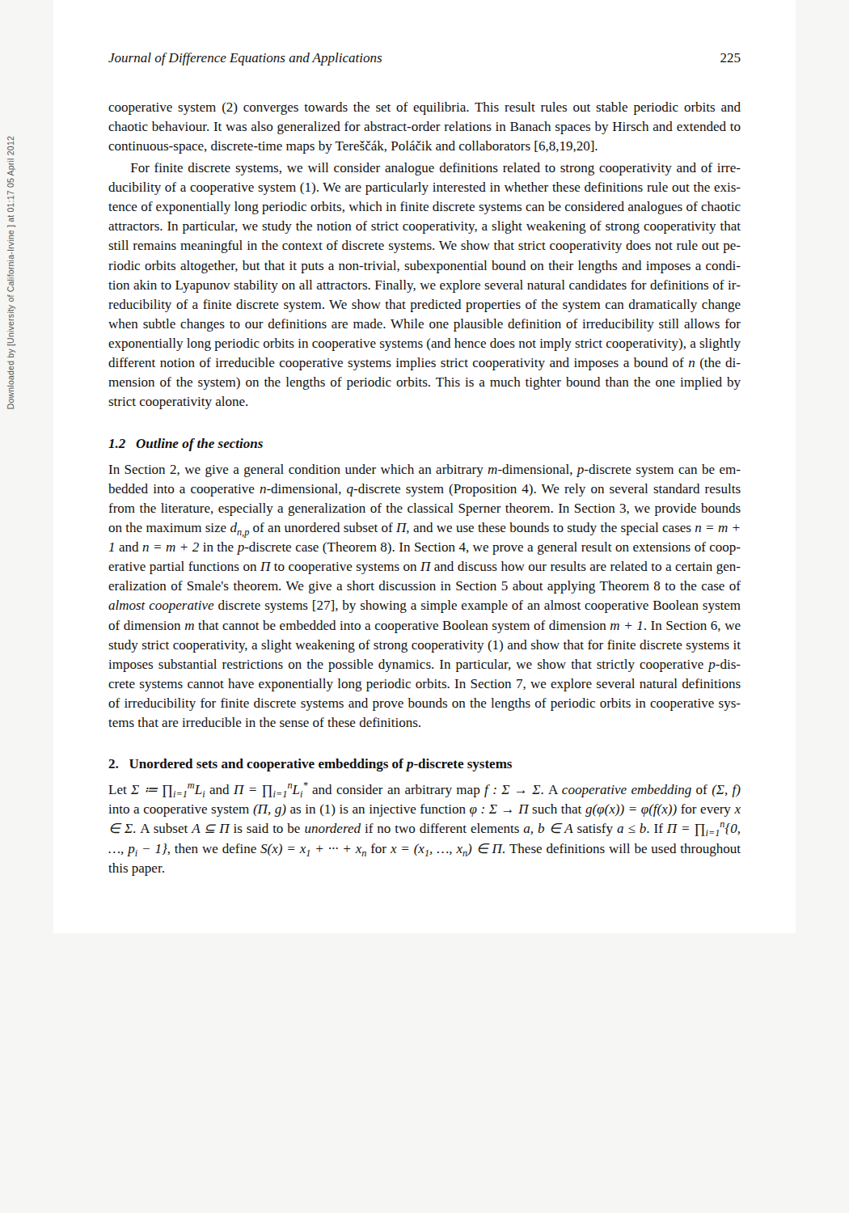Downloaded by [University of California-Irvine ] at 01:17 05 April 2012
Journal of Difference Equations and Applications 225
cooperative system (2) converges towards the set of equilibria. This result rules out stable periodic orbits and chaotic behaviour. It was also generalized for abstract-order relations in Banach spaces by Hirsch and extended to continuous-space, discrete-time maps by Tereščák, Poláčik and collaborators [6,8,19,20].
For finite discrete systems, we will consider analogue definitions related to strong cooperativity and of irreducibility of a cooperative system (1). We are particularly interested in whether these definitions rule out the existence of exponentially long periodic orbits, which in finite discrete systems can be considered analogues of chaotic attractors. In particular, we study the notion of strict cooperativity, a slight weakening of strong cooperativity that still remains meaningful in the context of discrete systems. We show that strict cooperativity does not rule out periodic orbits altogether, but that it puts a non-trivial, subexponential bound on their lengths and imposes a condition akin to Lyapunov stability on all attractors. Finally, we explore several natural candidates for definitions of irreducibility of a finite discrete system. We show that predicted properties of the system can dramatically change when subtle changes to our definitions are made. While one plausible definition of irreducibility still allows for exponentially long periodic orbits in cooperative systems (and hence does not imply strict cooperativity), a slightly different notion of irreducible cooperative systems implies strict cooperativity and imposes a bound of n (the dimension of the system) on the lengths of periodic orbits. This is a much tighter bound than the one implied by strict cooperativity alone.
1.2 Outline of the sections
In Section 2, we give a general condition under which an arbitrary m-dimensional, p-discrete system can be embedded into a cooperative n-dimensional, q-discrete system (Proposition 4). We rely on several standard results from the literature, especially a generalization of the classical Sperner theorem. In Section 3, we provide bounds on the maximum size dn,p of an unordered subset of Π, and we use these bounds to study the special cases n = m + 1 and n = m + 2 in the p-discrete case (Theorem 8). In Section 4, we prove a general result on extensions of cooperative partial functions on Π to cooperative systems on Π and discuss how our results are related to a certain generalization of Smale's theorem. We give a short discussion in Section 5 about applying Theorem 8 to the case of almost cooperative discrete systems [27], by showing a simple example of an almost cooperative Boolean system of dimension m that cannot be embedded into a cooperative Boolean system of dimension m + 1. In Section 6, we study strict cooperativity, a slight weakening of strong cooperativity (1) and show that for finite discrete systems it imposes substantial restrictions on the possible dynamics. In particular, we show that strictly cooperative p-discrete systems cannot have exponentially long periodic orbits. In Section 7, we explore several natural definitions of irreducibility for finite discrete systems and prove bounds on the lengths of periodic orbits in cooperative systems that are irreducible in the sense of these definitions.
2. Unordered sets and cooperative embeddings of p-discrete systems
Let Σ ≔ ∏i=1mLi and Π = ∏i=1nLi* and consider an arbitrary map f : Σ → Σ. A cooperative embedding of (Σ, f) into a cooperative system (Π, g) as in (1) is an injective function φ : Σ → Π such that g(φ(x)) = φ(f(x)) for every x ∈ Σ. A subset A ⊆ Π is said to be unordered if no two different elements a, b ∈ A satisfy a ≤ b. If Π = ∏i=1n{0, …, pi − 1}, then we define S(x) = x1 + ··· + xn for x = (x1, …, xn) ∈ Π. These definitions will be used throughout this paper.